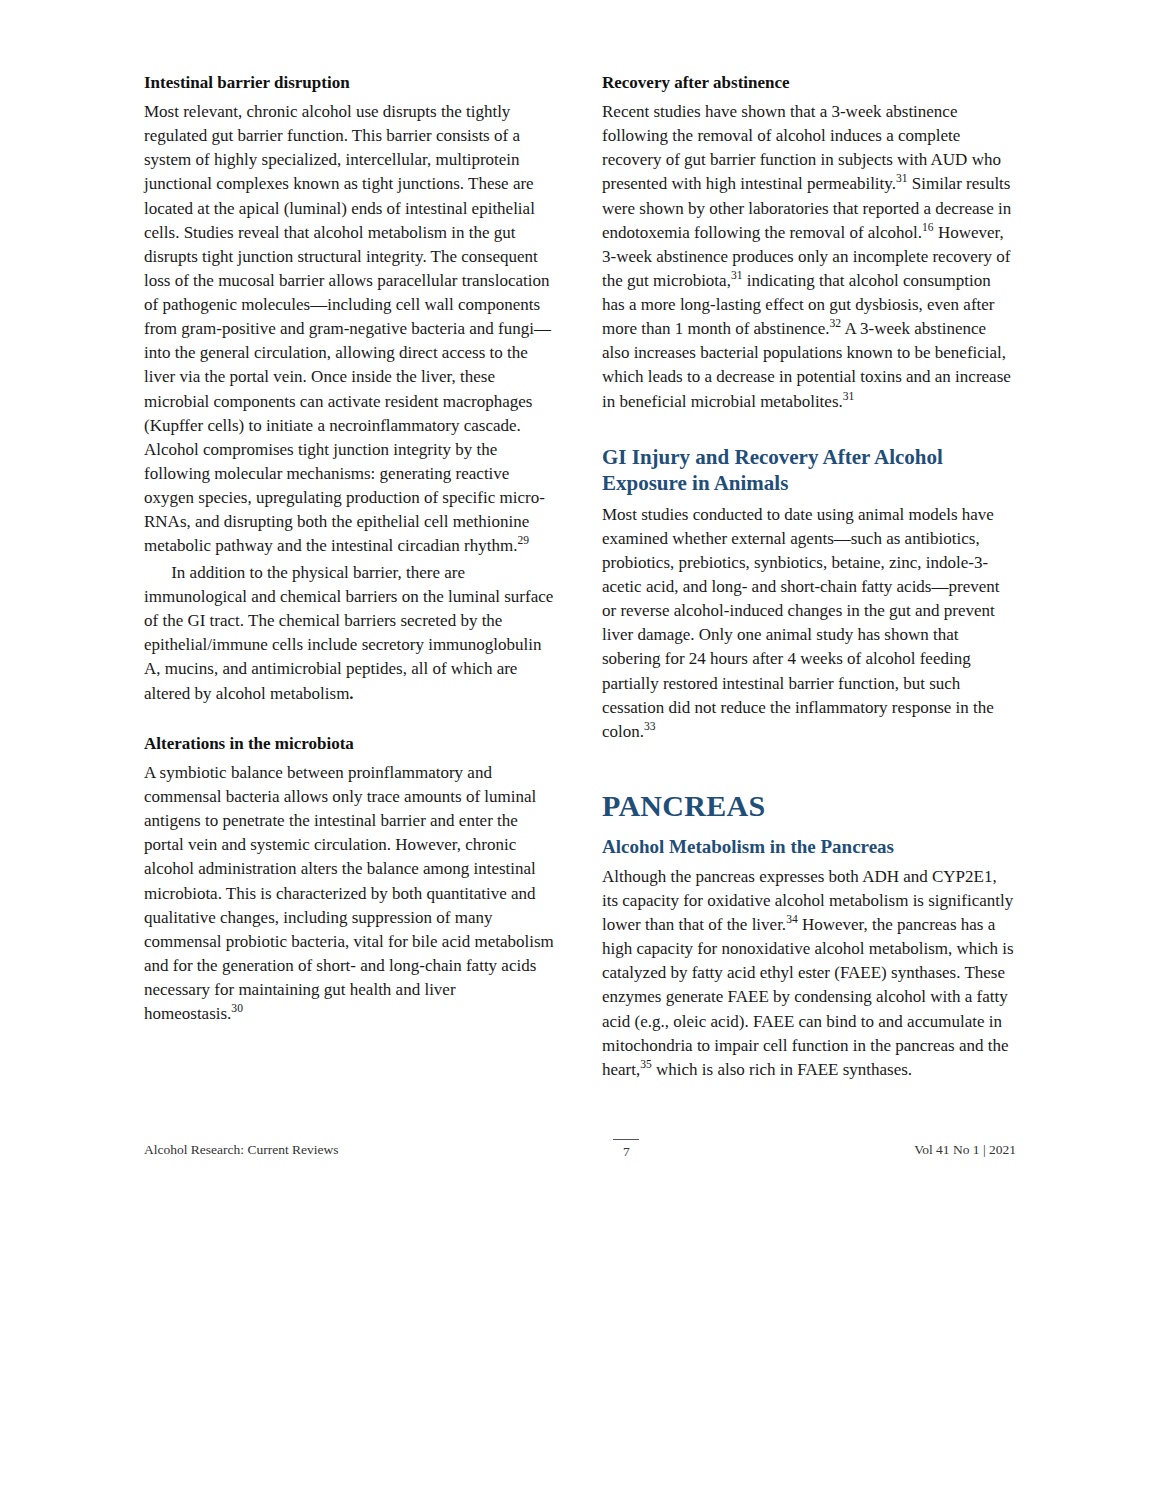Intestinal barrier disruption
Most relevant, chronic alcohol use disrupts the tightly regulated gut barrier function. This barrier consists of a system of highly specialized, intercellular, multiprotein junctional complexes known as tight junctions. These are located at the apical (luminal) ends of intestinal epithelial cells. Studies reveal that alcohol metabolism in the gut disrupts tight junction structural integrity. The consequent loss of the mucosal barrier allows paracellular translocation of pathogenic molecules—including cell wall components from gram-positive and gram-negative bacteria and fungi—into the general circulation, allowing direct access to the liver via the portal vein. Once inside the liver, these microbial components can activate resident macrophages (Kupffer cells) to initiate a necroinflammatory cascade. Alcohol compromises tight junction integrity by the following molecular mechanisms: generating reactive oxygen species, upregulating production of specific micro-RNAs, and disrupting both the epithelial cell methionine metabolic pathway and the intestinal circadian rhythm.29
In addition to the physical barrier, there are immunological and chemical barriers on the luminal surface of the GI tract. The chemical barriers secreted by the epithelial/immune cells include secretory immunoglobulin A, mucins, and antimicrobial peptides, all of which are altered by alcohol metabolism.
Alterations in the microbiota
A symbiotic balance between proinflammatory and commensal bacteria allows only trace amounts of luminal antigens to penetrate the intestinal barrier and enter the portal vein and systemic circulation. However, chronic alcohol administration alters the balance among intestinal microbiota. This is characterized by both quantitative and qualitative changes, including suppression of many commensal probiotic bacteria, vital for bile acid metabolism and for the generation of short- and long-chain fatty acids necessary for maintaining gut health and liver homeostasis.30
Recovery after abstinence
Recent studies have shown that a 3-week abstinence following the removal of alcohol induces a complete recovery of gut barrier function in subjects with AUD who presented with high intestinal permeability.31 Similar results were shown by other laboratories that reported a decrease in endotoxemia following the removal of alcohol.16 However, 3-week abstinence produces only an incomplete recovery of the gut microbiota,31 indicating that alcohol consumption has a more long-lasting effect on gut dysbiosis, even after more than 1 month of abstinence.32 A 3-week abstinence also increases bacterial populations known to be beneficial, which leads to a decrease in potential toxins and an increase in beneficial microbial metabolites.31
GI Injury and Recovery After Alcohol Exposure in Animals
Most studies conducted to date using animal models have examined whether external agents—such as antibiotics, probiotics, prebiotics, synbiotics, betaine, zinc, indole-3-acetic acid, and long- and short-chain fatty acids—prevent or reverse alcohol-induced changes in the gut and prevent liver damage. Only one animal study has shown that sobering for 24 hours after 4 weeks of alcohol feeding partially restored intestinal barrier function, but such cessation did not reduce the inflammatory response in the colon.33
PANCREAS
Alcohol Metabolism in the Pancreas
Although the pancreas expresses both ADH and CYP2E1, its capacity for oxidative alcohol metabolism is significantly lower than that of the liver.34 However, the pancreas has a high capacity for nonoxidative alcohol metabolism, which is catalyzed by fatty acid ethyl ester (FAEE) synthases. These enzymes generate FAEE by condensing alcohol with a fatty acid (e.g., oleic acid). FAEE can bind to and accumulate in mitochondria to impair cell function in the pancreas and the heart,35 which is also rich in FAEE synthases.
Alcohol Research: Current Reviews
7
Vol 41 No 1 | 2021